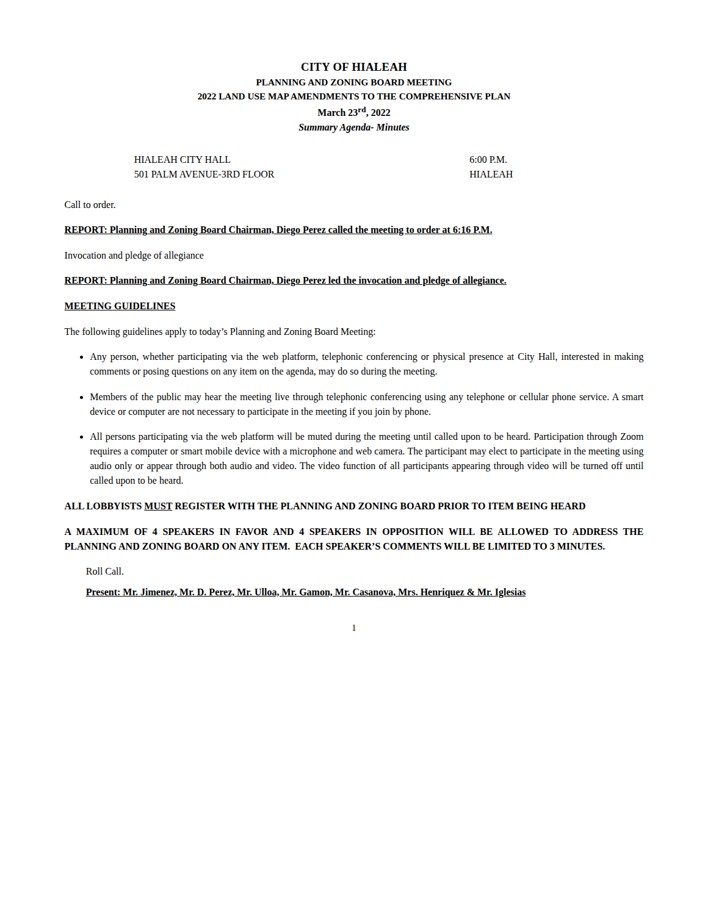CITY OF HIALEAH
PLANNING AND ZONING BOARD MEETING
2022 LAND USE MAP AMENDMENTS TO THE COMPREHENSIVE PLAN
March 23rd, 2022
Summary Agenda- Minutes
| HIALEAH CITY HALL | 6:00 P.M. |
| 501 PALM AVENUE-3RD FLOOR | HIALEAH |
Call to order.
REPORT: Planning and Zoning Board Chairman, Diego Perez called the meeting to order at 6:16 P.M.
Invocation and pledge of allegiance
REPORT: Planning and Zoning Board Chairman, Diego Perez led the invocation and pledge of allegiance.
MEETING GUIDELINES
The following guidelines apply to today’s Planning and Zoning Board Meeting:
Any person, whether participating via the web platform, telephonic conferencing or physical presence at City Hall, interested in making comments or posing questions on any item on the agenda, may do so during the meeting.
Members of the public may hear the meeting live through telephonic conferencing using any telephone or cellular phone service. A smart device or computer are not necessary to participate in the meeting if you join by phone.
All persons participating via the web platform will be muted during the meeting until called upon to be heard. Participation through Zoom requires a computer or smart mobile device with a microphone and web camera. The participant may elect to participate in the meeting using audio only or appear through both audio and video. The video function of all participants appearing through video will be turned off until called upon to be heard.
ALL LOBBYISTS MUST REGISTER WITH THE PLANNING AND ZONING BOARD PRIOR TO ITEM BEING HEARD
A MAXIMUM OF 4 SPEAKERS IN FAVOR AND 4 SPEAKERS IN OPPOSITION WILL BE ALLOWED TO ADDRESS THE PLANNING AND ZONING BOARD ON ANY ITEM. EACH SPEAKER’S COMMENTS WILL BE LIMITED TO 3 MINUTES.
Roll Call.
Present: Mr. Jimenez, Mr. D. Perez, Mr. Ulloa, Mr. Gamon, Mr. Casanova, Mrs. Henriquez & Mr. Iglesias
1